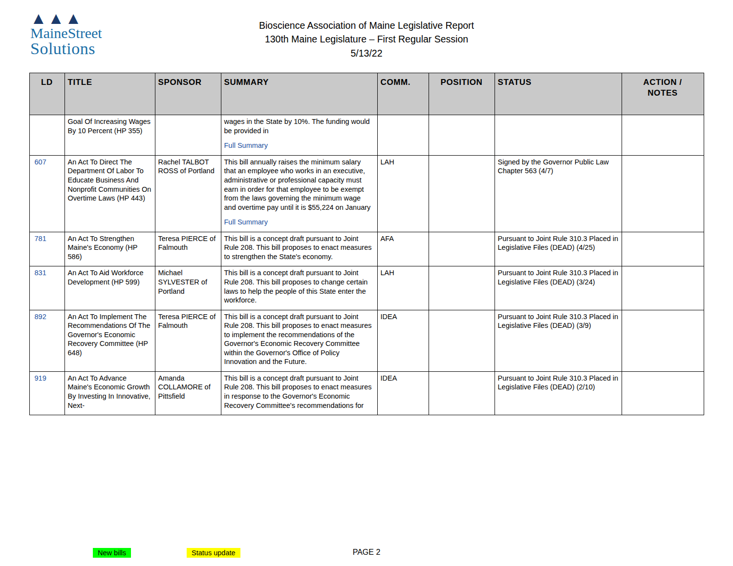▲▲▲
MaineStreetSolutions
Bioscience Association of Maine Legislative Report
130th Maine Legislature – First Regular Session
5/13/22
| LD | TITLE | SPONSOR | SUMMARY | COMM. | POSITION | STATUS | ACTION / NOTES |
| --- | --- | --- | --- | --- | --- | --- | --- |
| | Goal Of Increasing Wages By 10 Percent (HP 355) | | wages in the State by 10%. The funding would be provided in Full Summary | | | | |
| 607 | An Act To Direct The Department Of Labor To Educate Business And Nonprofit Communities On Overtime Laws (HP 443) | Rachel TALBOT ROSS of Portland | This bill annually raises the minimum salary that an employee who works in an executive, administrative or professional capacity must earn in order for that employee to be exempt from the laws governing the minimum wage and overtime pay until it is $55,224 on January Full Summary | LAH | | Signed by the Governor Public Law Chapter 563 (4/7) | |
| 781 | An Act To Strengthen Maine's Economy (HP 586) | Teresa PIERCE of Falmouth | This bill is a concept draft pursuant to Joint Rule 208. This bill proposes to enact measures to strengthen the State's economy. | AFA | | Pursuant to Joint Rule 310.3 Placed in Legislative Files (DEAD) (4/25) | |
| 831 | An Act To Aid Workforce Development (HP 599) | Michael SYLVESTER of Portland | This bill is a concept draft pursuant to Joint Rule 208. This bill proposes to change certain laws to help the people of this State enter the workforce. | LAH | | Pursuant to Joint Rule 310.3 Placed in Legislative Files (DEAD) (3/24) | |
| 892 | An Act To Implement The Recommendations Of The Governor's Economic Recovery Committee (HP 648) | Teresa PIERCE of Falmouth | This bill is a concept draft pursuant to Joint Rule 208. This bill proposes to enact measures to implement the recommendations of the Governor's Economic Recovery Committee within the Governor's Office of Policy Innovation and the Future. | IDEA | | Pursuant to Joint Rule 310.3 Placed in Legislative Files (DEAD) (3/9) | |
| 919 | An Act To Advance Maine's Economic Growth By Investing In Innovative, Next- | Amanda COLLAMORE of Pittsfield | This bill is a concept draft pursuant to Joint Rule 208. This bill proposes to enact measures in response to the Governor's Economic Recovery Committee's recommendations for | IDEA | | Pursuant to Joint Rule 310.3 Placed in Legislative Files (DEAD) (2/10) | |
New bills Status update
PAGE 2